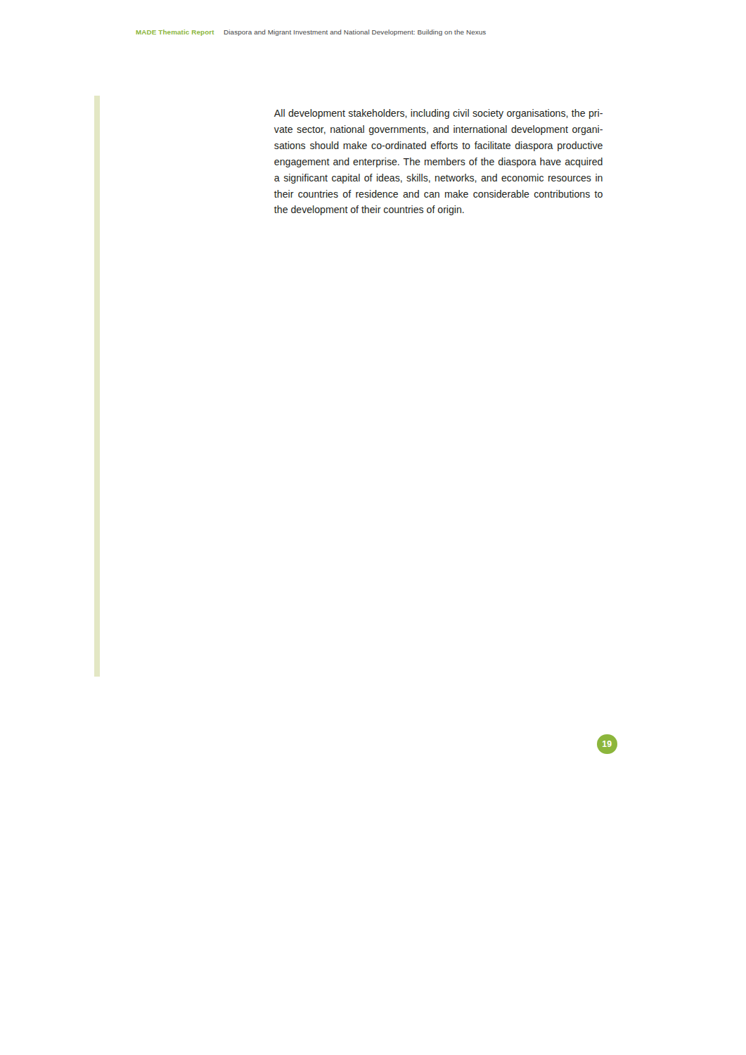MADE Thematic Report Diaspora and Migrant Investment and National Development: Building on the Nexus
All development stakeholders, including civil society organisations, the private sector, national governments, and international development organisations should make co-ordinated efforts to facilitate diaspora productive engagement and enterprise. The members of the diaspora have acquired a significant capital of ideas, skills, networks, and economic resources in their countries of residence and can make considerable contributions to the development of their countries of origin.
19